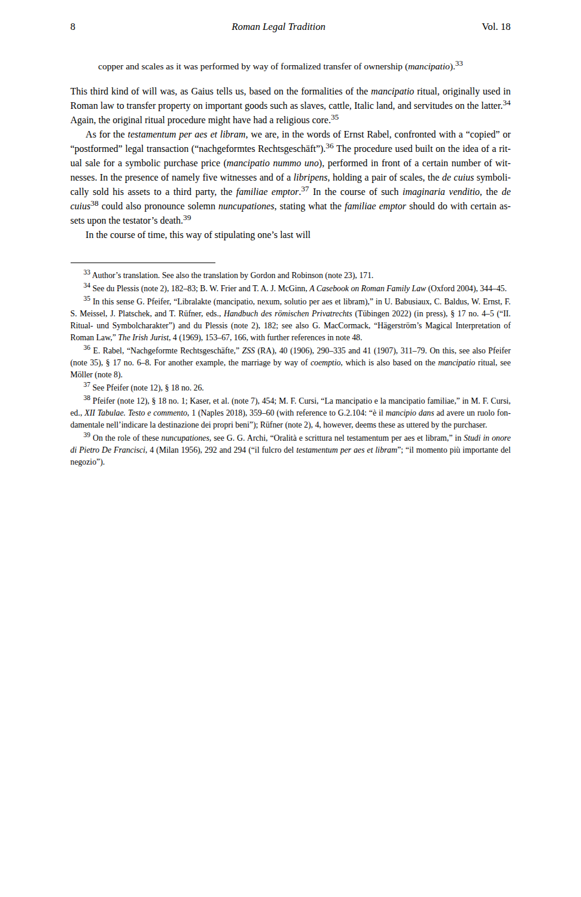8 Roman Legal Tradition Vol. 18
copper and scales as it was performed by way of formalized transfer of ownership (mancipatio).33
This third kind of will was, as Gaius tells us, based on the formalities of the mancipatio ritual, originally used in Roman law to transfer property on important goods such as slaves, cattle, Italic land, and servitudes on the latter.34 Again, the original ritual procedure might have had a religious core.35
As for the testamentum per aes et libram, we are, in the words of Ernst Rabel, confronted with a “copied” or “postformed” legal transaction (“nachgeformtes Rechtsgeschäft”).36 The procedure used built on the idea of a ritual sale for a symbolic purchase price (mancipatio nummo uno), performed in front of a certain number of witnesses. In the presence of namely five witnesses and of a libripens, holding a pair of scales, the de cuius symbolically sold his assets to a third party, the familiae emptor.37 In the course of such imaginaria venditio, the de cuius38 could also pronounce solemn nuncupationes, stating what the familiae emptor should do with certain assets upon the testator’s death.39
In the course of time, this way of stipulating one’s last will
33 Author’s translation. See also the translation by Gordon and Robinson (note 23), 171.
34 See du Plessis (note 2), 182–83; B. W. Frier and T. A. J. McGinn, A Casebook on Roman Family Law (Oxford 2004), 344–45.
35 In this sense G. Pfeifer, “Libralakte (mancipatio, nexum, solutio per aes et libram),” in U. Babusiaux, C. Baldus, W. Ernst, F. S. Meissel, J. Platschek, and T. Rüfner, eds., Handbuch des römischen Privatrechts (Tübingen 2022) (in press), § 17 no. 4–5 (“II. Ritual- und Symbolcharakter”) and du Plessis (note 2), 182; see also G. MacCormack, “Hägerström’s Magical Interpretation of Roman Law,” The Irish Jurist, 4 (1969), 153–67, 166, with further references in note 48.
36 E. Rabel, “Nachgeformte Rechtsgeschäfte,” ZSS (RA), 40 (1906), 290–335 and 41 (1907), 311–79. On this, see also Pfeifer (note 35), § 17 no. 6–8. For another example, the marriage by way of coemptio, which is also based on the mancipatio ritual, see Möller (note 8).
37 See Pfeifer (note 12), § 18 no. 26.
38 Pfeifer (note 12), § 18 no. 1; Kaser, et al. (note 7), 454; M. F. Cursi, “La mancipatio e la mancipatio familiae,” in M. F. Cursi, ed., XII Tabulae. Testo e commento, 1 (Naples 2018), 359–60 (with reference to G.2.104: “è il mancipio dans ad avere un ruolo fondamentale nell’indicare la destinazione dei propri beni”); Rüfner (note 2), 4, however, deems these as uttered by the purchaser.
39 On the role of these nuncupationes, see G. G. Archi, “Oralità e scrittura nel testamentum per aes et libram,” in Studi in onore di Pietro De Francisci, 4 (Milan 1956), 292 and 294 (“il fulcro del testamentum per aes et libram”; “il momento più importante del negozio”).